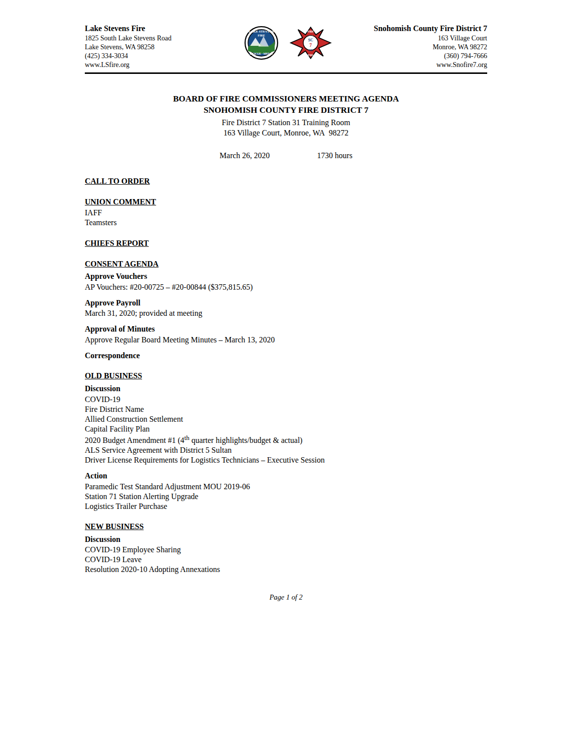Lake Stevens Fire
1825 South Lake Stevens Road
Lake Stevens, WA 98258
(425) 334-3034
www.LSfire.org
LAKE STEVENS FIRE RESCUE · MEDIC SC 7 FD FIRE EMS 1947
Snohomish County Fire District 7
163 Village Court
Monroe, WA 98272
(360) 794-7666
www.Snofire7.org
BOARD OF FIRE COMMISSIONERS MEETING AGENDA
SNOHOMISH COUNTY FIRE DISTRICT 7
Fire District 7 Station 31 Training Room
163 Village Court, Monroe, WA 98272
March 26, 2020 1730 hours
CALL TO ORDER
UNION COMMENT
IAFF
Teamsters
CHIEFS REPORT
CONSENT AGENDA
Approve Vouchers
AP Vouchers: #20-00725 – #20-00844 ($375,815.65)
Approve Payroll
March 31, 2020; provided at meeting
Approval of Minutes
Approve Regular Board Meeting Minutes – March 13, 2020
Correspondence
OLD BUSINESS
Discussion
COVID-19
Fire District Name
Allied Construction Settlement
Capital Facility Plan
2020 Budget Amendment #1 (4th quarter highlights/budget & actual)
ALS Service Agreement with District 5 Sultan
Driver License Requirements for Logistics Technicians – Executive Session
Action
Paramedic Test Standard Adjustment MOU 2019-06
Station 71 Station Alerting Upgrade
Logistics Trailer Purchase
NEW BUSINESS
Discussion
COVID-19 Employee Sharing
COVID-19 Leave
Resolution 2020-10 Adopting Annexations
Page 1 of 2